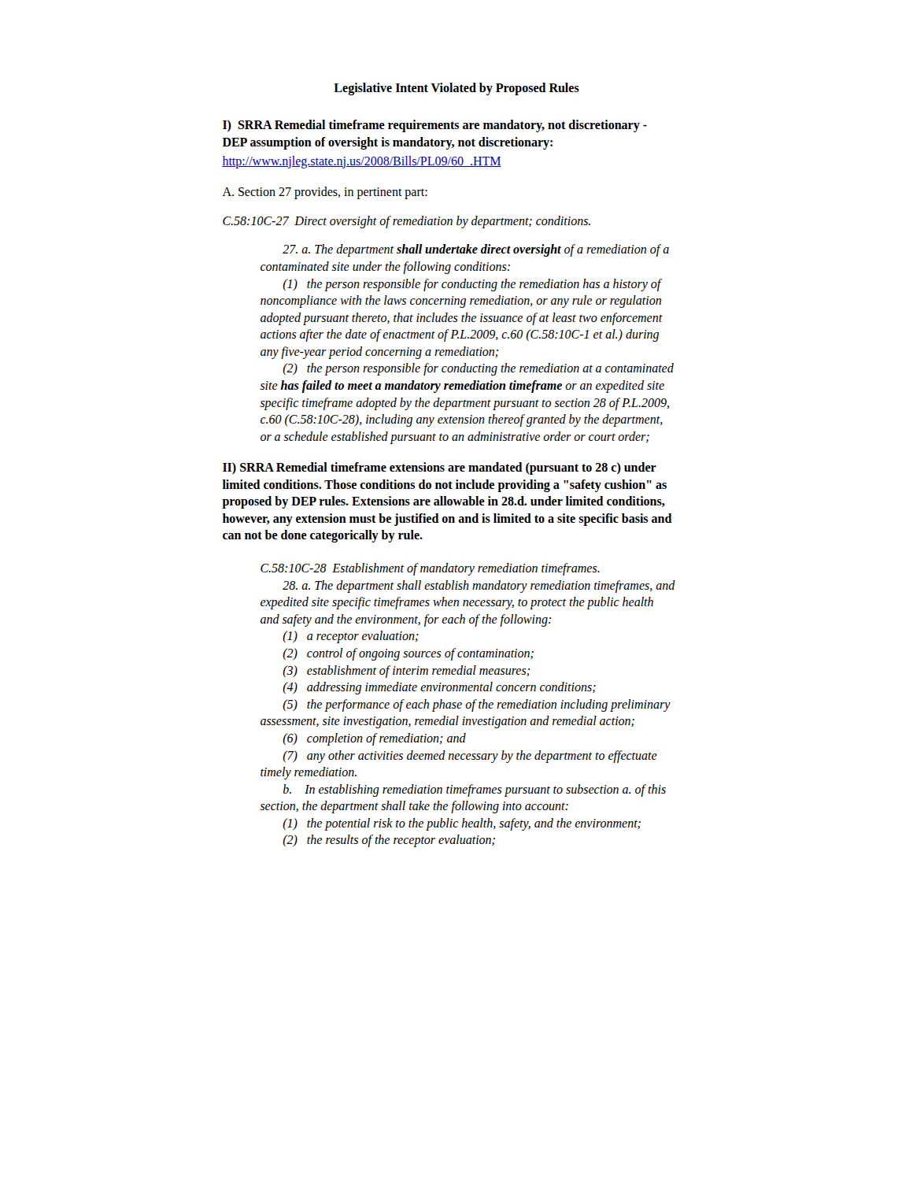Legislative Intent Violated by Proposed Rules
I) SRRA Remedial timeframe requirements are mandatory, not discretionary -
DEP assumption of oversight is mandatory, not discretionary:
http://www.njleg.state.nj.us/2008/Bills/PL09/60_.HTM
A. Section 27 provides, in pertinent part:
C.58:10C-27 Direct oversight of remediation by department; conditions.
27. a. The department shall undertake direct oversight of a remediation of a
contaminated site under the following conditions:
(1) the person responsible for conducting the remediation has a history of
noncompliance with the laws concerning remediation, or any rule or regulation
adopted pursuant thereto, that includes the issuance of at least two enforcement
actions after the date of enactment of P.L.2009, c.60 (C.58:10C-1 et al.) during
any five-year period concerning a remediation;
(2) the person responsible for conducting the remediation at a contaminated
site has failed to meet a mandatory remediation timeframe or an expedited site
specific timeframe adopted by the department pursuant to section 28 of P.L.2009,
c.60 (C.58:10C-28), including any extension thereof granted by the department,
or a schedule established pursuant to an administrative order or court order;
II) SRRA Remedial timeframe extensions are mandated (pursuant to 28 c) under limited conditions. Those conditions do not include providing a "safety cushion" as proposed by DEP rules. Extensions are allowable in 28.d. under limited conditions, however, any extension must be justified on and is limited to a site specific basis and can not be done categorically by rule.
C.58:10C-28 Establishment of mandatory remediation timeframes.
28. a. The department shall establish mandatory remediation timeframes, and
expedited site specific timeframes when necessary, to protect the public health
and safety and the environment, for each of the following:
(1) a receptor evaluation;
(2) control of ongoing sources of contamination;
(3) establishment of interim remedial measures;
(4) addressing immediate environmental concern conditions;
(5) the performance of each phase of the remediation including preliminary
assessment, site investigation, remedial investigation and remedial action;
(6) completion of remediation; and
(7) any other activities deemed necessary by the department to effectuate
timely remediation.
b. In establishing remediation timeframes pursuant to subsection a. of this
section, the department shall take the following into account:
(1) the potential risk to the public health, safety, and the environment;
(2) the results of the receptor evaluation;